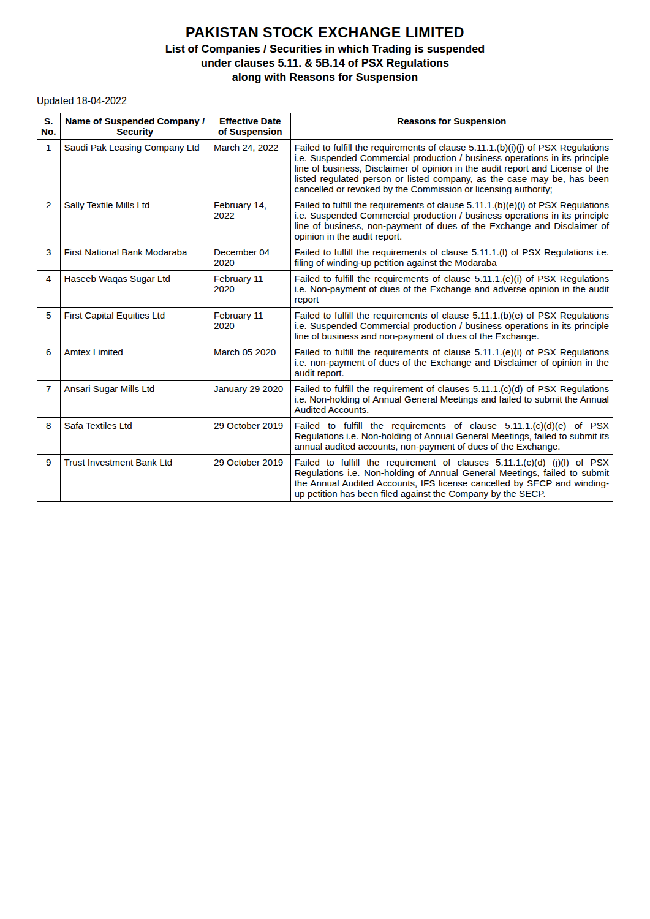PAKISTAN STOCK EXCHANGE LIMITED
List of Companies / Securities in which Trading is suspended
under clauses 5.11. & 5B.14 of PSX Regulations
along with Reasons for Suspension
Updated 18-04-2022
| S. No. | Name of Suspended Company / Security | Effective Date of Suspension | Reasons for Suspension |
| --- | --- | --- | --- |
| 1 | Saudi Pak Leasing Company Ltd | March 24, 2022 | Failed to fulfill the requirements of clause 5.11.1.(b)(i)(j) of PSX Regulations i.e. Suspended Commercial production / business operations in its principle line of business, Disclaimer of opinion in the audit report and License of the listed regulated person or listed company, as the case may be, has been cancelled or revoked by the Commission or licensing authority; |
| 2 | Sally Textile Mills Ltd | February 14, 2022 | Failed to fulfill the requirements of clause 5.11.1.(b)(e)(i) of PSX Regulations i.e. Suspended Commercial production / business operations in its principle line of business, non-payment of dues of the Exchange and Disclaimer of opinion in the audit report. |
| 3 | First National Bank Modaraba | December 04 2020 | Failed to fulfill the requirements of clause 5.11.1.(l) of PSX Regulations i.e. filing of winding-up petition against the Modaraba |
| 4 | Haseeb Waqas Sugar Ltd | February 11 2020 | Failed to fulfill the requirements of clause 5.11.1.(e)(i) of PSX Regulations i.e. Non-payment of dues of the Exchange and adverse opinion in the audit report |
| 5 | First Capital Equities Ltd | February 11 2020 | Failed to fulfill the requirements of clause 5.11.1.(b)(e) of PSX Regulations i.e. Suspended Commercial production / business operations in its principle line of business and non-payment of dues of the Exchange. |
| 6 | Amtex Limited | March 05 2020 | Failed to fulfill the requirements of clause 5.11.1.(e)(i) of PSX Regulations i.e. non-payment of dues of the Exchange and Disclaimer of opinion in the audit report. |
| 7 | Ansari Sugar Mills Ltd | January 29 2020 | Failed to fulfill the requirement of clauses 5.11.1.(c)(d) of PSX Regulations i.e. Non-holding of Annual General Meetings and failed to submit the Annual Audited Accounts. |
| 8 | Safa Textiles Ltd | 29 October 2019 | Failed to fulfill the requirements of clause 5.11.1.(c)(d)(e) of PSX Regulations i.e. Non-holding of Annual General Meetings, failed to submit its annual audited accounts, non-payment of dues of the Exchange. |
| 9 | Trust Investment Bank Ltd | 29 October 2019 | Failed to fulfill the requirement of clauses 5.11.1.(c)(d) (j)(l) of PSX Regulations i.e. Non-holding of Annual General Meetings, failed to submit the Annual Audited Accounts, IFS license cancelled by SECP and winding-up petition has been filed against the Company by the SECP. |